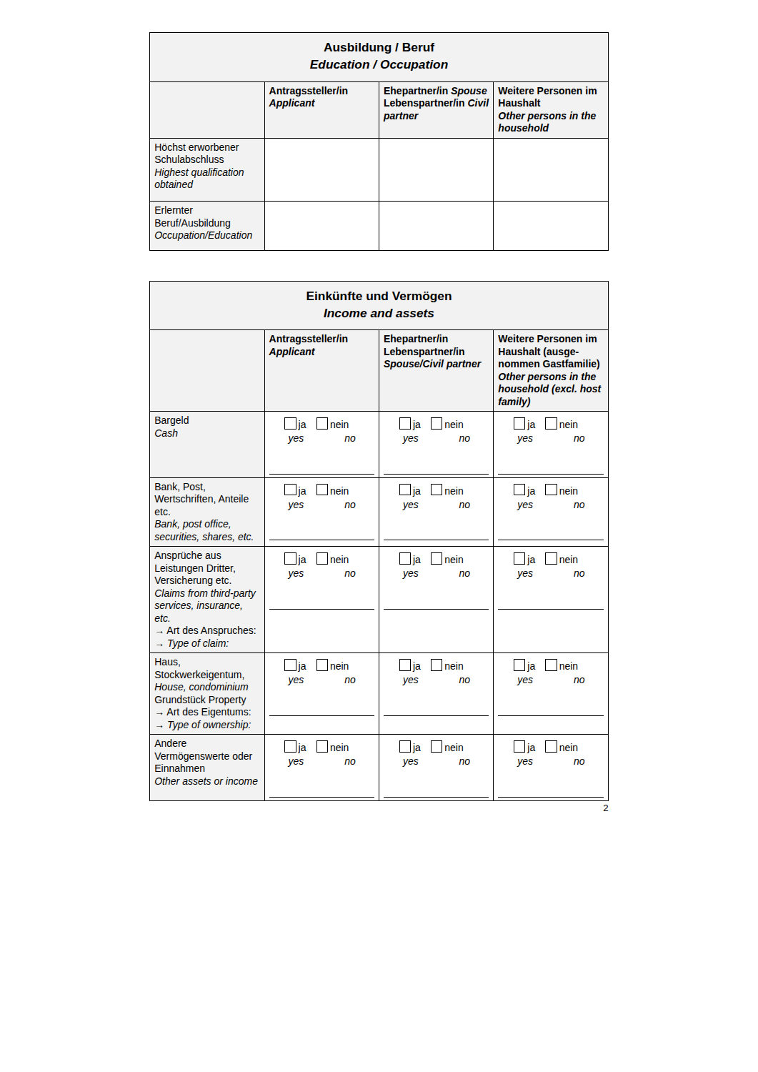| Ausbildung / Beruf Education / Occupation |
| | Antragssteller/in Applicant | Ehepartner/in Spouse Lebenspartner/in Civil partner | Weitere Personen im Haushalt Other persons in the household |
| Höchst erworbener Schulabschluss Highest qualification obtained | | | |
| Erlernter Beruf/Ausbildung Occupation/Education | | | |
| Einkünfte und Vermögen Income and assets |
| | Antragssteller/in Applicant | Ehepartner/in Lebenspartner/in Spouse/Civil partner | Weitere Personen im Haushalt (ausge-nommen Gastfamilie) Other persons in the household (excl. host family) |
| Bargeld Cash | ja nein yes no | ja nein yes no | ja nein yes no |
| Bank, Post, Wertschriften, Anteile etc. Bank, post office, securities, shares, etc. | ja nein yes no | ja nein yes no | ja nein yes no |
| Ansprüche aus Leistungen Dritter, Versicherung etc. Claims from third-party services, insurance, etc. → Art des Anspruches: → Type of claim: | ja nein yes no | ja nein yes no | ja nein yes no |
| Haus, Stockwerkeigentum, House, condominium Grundstück Property → Art des Eigentums: → Type of ownership: | ja nein yes no | ja nein yes no | ja nein yes no |
| Andere Vermögenswerte oder Einnahmen Other assets or income | ja nein yes no | ja nein yes no | ja nein yes no |
2